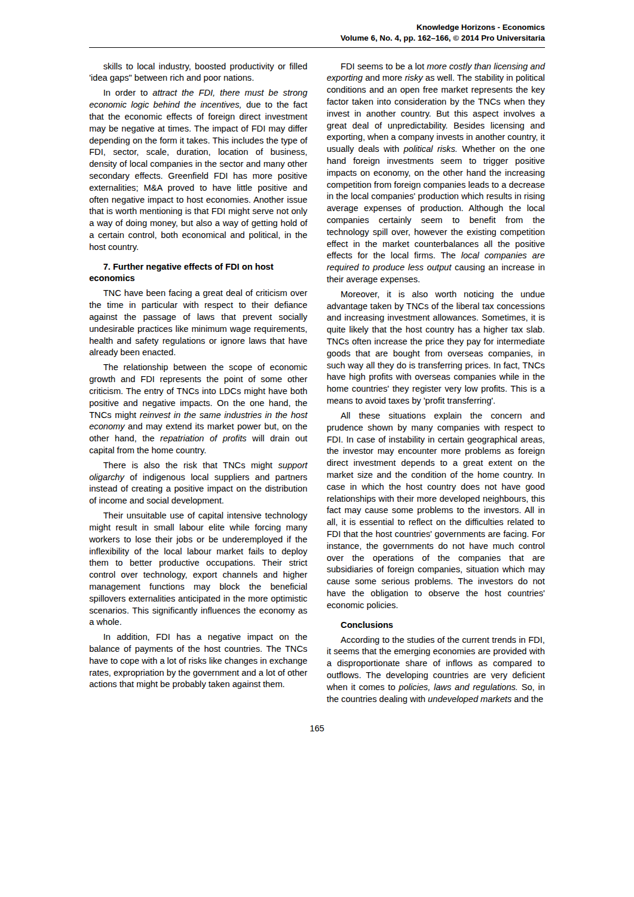Knowledge Horizons - Economics
Volume 6, No. 4, pp. 162–166, © 2014 Pro Universitaria
skills to local industry, boosted productivity or filled 'idea gaps" between rich and poor nations.
In order to attract the FDI, there must be strong economic logic behind the incentives, due to the fact that the economic effects of foreign direct investment may be negative at times. The impact of FDI may differ depending on the form it takes. This includes the type of FDI, sector, scale, duration, location of business, density of local companies in the sector and many other secondary effects. Greenfield FDI has more positive externalities; M&A proved to have little positive and often negative impact to host economies. Another issue that is worth mentioning is that FDI might serve not only a way of doing money, but also a way of getting hold of a certain control, both economical and political, in the host country.
7. Further negative effects of FDI on host economics
TNC have been facing a great deal of criticism over the time in particular with respect to their defiance against the passage of laws that prevent socially undesirable practices like minimum wage requirements, health and safety regulations or ignore laws that have already been enacted.
The relationship between the scope of economic growth and FDI represents the point of some other criticism. The entry of TNCs into LDCs might have both positive and negative impacts. On the one hand, the TNCs might reinvest in the same industries in the host economy and may extend its market power but, on the other hand, the repatriation of profits will drain out capital from the home country.
There is also the risk that TNCs might support oligarchy of indigenous local suppliers and partners instead of creating a positive impact on the distribution of income and social development.
Their unsuitable use of capital intensive technology might result in small labour elite while forcing many workers to lose their jobs or be underemployed if the inflexibility of the local labour market fails to deploy them to better productive occupations. Their strict control over technology, export channels and higher management functions may block the beneficial spillovers externalities anticipated in the more optimistic scenarios. This significantly influences the economy as a whole.
In addition, FDI has a negative impact on the balance of payments of the host countries. The TNCs have to cope with a lot of risks like changes in exchange rates, expropriation by the government and a lot of other actions that might be probably taken against them.
FDI seems to be a lot more costly than licensing and exporting and more risky as well. The stability in political conditions and an open free market represents the key factor taken into consideration by the TNCs when they invest in another country. But this aspect involves a great deal of unpredictability. Besides licensing and exporting, when a company invests in another country, it usually deals with political risks. Whether on the one hand foreign investments seem to trigger positive impacts on economy, on the other hand the increasing competition from foreign companies leads to a decrease in the local companies' production which results in rising average expenses of production. Although the local companies certainly seem to benefit from the technology spill over, however the existing competition effect in the market counterbalances all the positive effects for the local firms. The local companies are required to produce less output causing an increase in their average expenses.
Moreover, it is also worth noticing the undue advantage taken by TNCs of the liberal tax concessions and increasing investment allowances. Sometimes, it is quite likely that the host country has a higher tax slab. TNCs often increase the price they pay for intermediate goods that are bought from overseas companies, in such way all they do is transferring prices. In fact, TNCs have high profits with overseas companies while in the home countries' they register very low profits. This is a means to avoid taxes by 'profit transferring'.
All these situations explain the concern and prudence shown by many companies with respect to FDI. In case of instability in certain geographical areas, the investor may encounter more problems as foreign direct investment depends to a great extent on the market size and the condition of the home country. In case in which the host country does not have good relationships with their more developed neighbours, this fact may cause some problems to the investors. All in all, it is essential to reflect on the difficulties related to FDI that the host countries' governments are facing. For instance, the governments do not have much control over the operations of the companies that are subsidiaries of foreign companies, situation which may cause some serious problems. The investors do not have the obligation to observe the host countries' economic policies.
Conclusions
According to the studies of the current trends in FDI, it seems that the emerging economies are provided with a disproportionate share of inflows as compared to outflows. The developing countries are very deficient when it comes to policies, laws and regulations. So, in the countries dealing with undeveloped markets and the
165